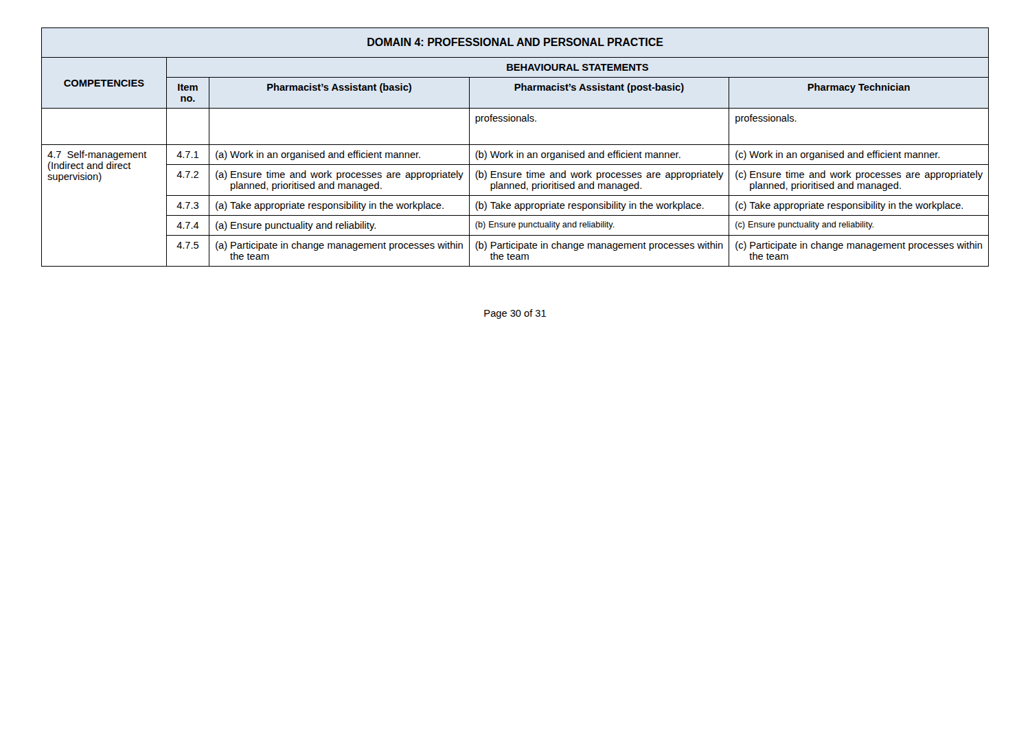| DOMAIN 4: PROFESSIONAL AND PERSONAL PRACTICE |
| COMPETENCIES | BEHAVIOURAL STATEMENTS |
| Item no. | Pharmacist’s Assistant (basic) | Pharmacist’s Assistant (post-basic) | Pharmacy Technician |
| | | | professionals. | professionals. |
| 4.7 Self-management (Indirect and direct supervision) | 4.7.1 | (a) Work in an organised and efficient manner. | (b) Work in an organised and efficient manner. | (c) Work in an organised and efficient manner. |
| 4.7.2 | (a) Ensure time and work processes are appropriately planned, prioritised and managed. | (b) Ensure time and work processes are appropriately planned, prioritised and managed. | (c) Ensure time and work processes are appropriately planned, prioritised and managed. |
| 4.7.3 | (a) Take appropriate responsibility in the workplace. | (b) Take appropriate responsibility in the workplace. | (c) Take appropriate responsibility in the workplace. |
| 4.7.4 | (a) Ensure punctuality and reliability. | (b) Ensure punctuality and reliability. | (c) Ensure punctuality and reliability. |
| 4.7.5 | (a) Participate in change management processes within the team | (b) Participate in change management processes within the team | (c) Participate in change management processes within the team |
Page 30 of 31